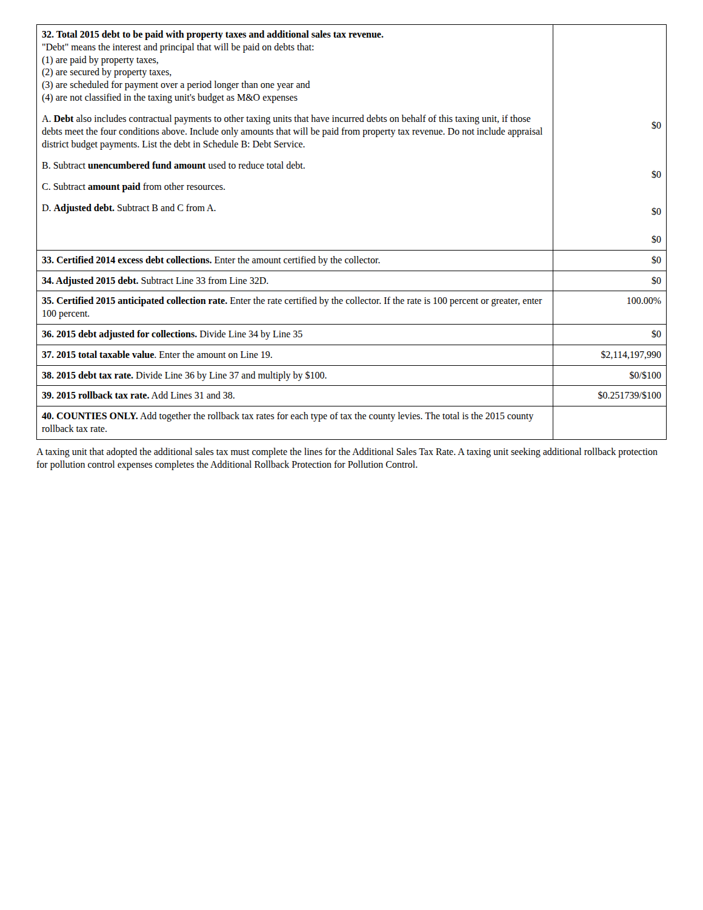| 32. Total 2015 debt to be paid with property taxes and additional sales tax revenue. "Debt" means the interest and principal that will be paid on debts that: (1) are paid by property taxes, (2) are secured by property taxes, (3) are scheduled for payment over a period longer than one year and (4) are not classified in the taxing unit's budget as M&O expenses A. Debt also includes contractual payments to other taxing units that have incurred debts on behalf of this taxing unit, if those debts meet the four conditions above. Include only amounts that will be paid from property tax revenue. Do not include appraisal district budget payments. List the debt in Schedule B: Debt Service. B. Subtract unencumbered fund amount used to reduce total debt. C. Subtract amount paid from other resources. D. Adjusted debt. Subtract B and C from A. | $0 $0 $0 $0 |
| 33. Certified 2014 excess debt collections. Enter the amount certified by the collector. | $0 |
| 34. Adjusted 2015 debt. Subtract Line 33 from Line 32D. | $0 |
| 35. Certified 2015 anticipated collection rate. Enter the rate certified by the collector. If the rate is 100 percent or greater, enter 100 percent. | 100.00% |
| 36. 2015 debt adjusted for collections. Divide Line 34 by Line 35 | $0 |
| 37. 2015 total taxable value . Enter the amount on Line 19. | $2,114,197,990 |
| 38. 2015 debt tax rate. Divide Line 36 by Line 37 and multiply by $100. | $0/$100 |
| 39. 2015 rollback tax rate. Add Lines 31 and 38. | $0.251739/$100 |
| 40. COUNTIES ONLY. Add together the rollback tax rates for each type of tax the county levies. The total is the 2015 county rollback tax rate. | |
A taxing unit that adopted the additional sales tax must complete the lines for the Additional Sales Tax Rate. A taxing unit seeking additional rollback protection for pollution control expenses completes the Additional Rollback Protection for Pollution Control.